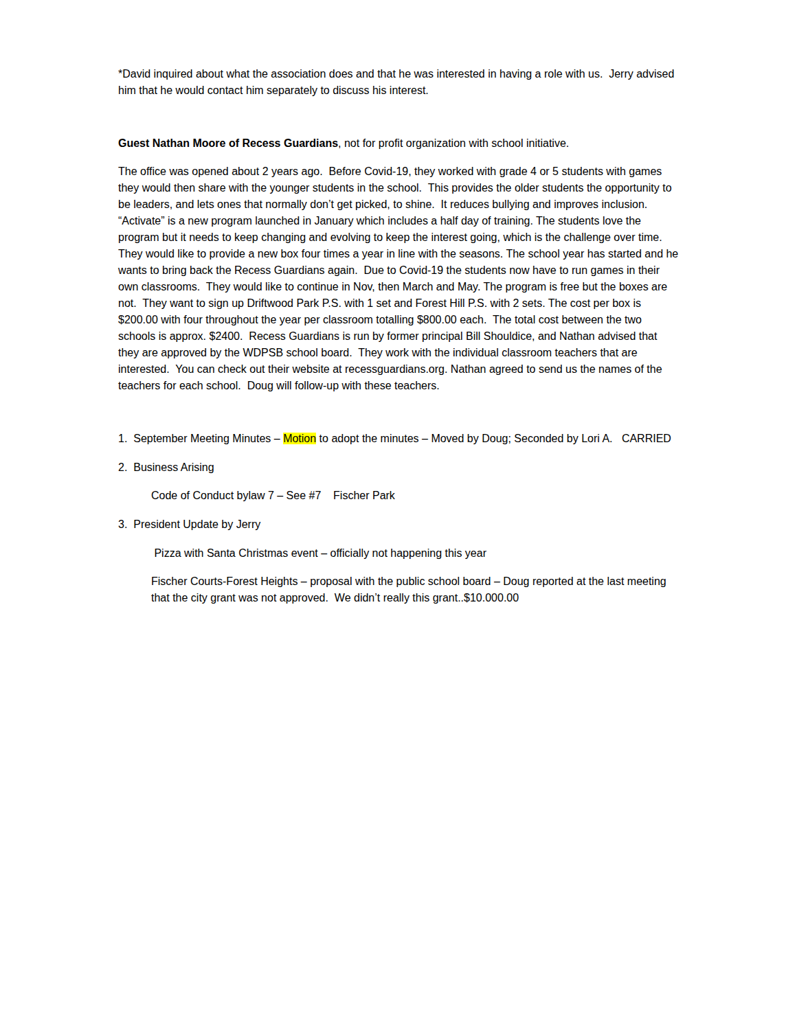*David inquired about what the association does and that he was interested in having a role with us. Jerry advised him that he would contact him separately to discuss his interest.
Guest Nathan Moore of Recess Guardians, not for profit organization with school initiative.
The office was opened about 2 years ago. Before Covid-19, they worked with grade 4 or 5 students with games they would then share with the younger students in the school. This provides the older students the opportunity to be leaders, and lets ones that normally don’t get picked, to shine. It reduces bullying and improves inclusion. “Activate” is a new program launched in January which includes a half day of training. The students love the program but it needs to keep changing and evolving to keep the interest going, which is the challenge over time. They would like to provide a new box four times a year in line with the seasons. The school year has started and he wants to bring back the Recess Guardians again. Due to Covid-19 the students now have to run games in their own classrooms. They would like to continue in Nov, then March and May. The program is free but the boxes are not. They want to sign up Driftwood Park P.S. with 1 set and Forest Hill P.S. with 2 sets. The cost per box is $200.00 with four throughout the year per classroom totalling $800.00 each. The total cost between the two schools is approx. $2400. Recess Guardians is run by former principal Bill Shouldice, and Nathan advised that they are approved by the WDPSB school board. They work with the individual classroom teachers that are interested. You can check out their website at recessguardians.org. Nathan agreed to send us the names of the teachers for each school. Doug will follow-up with these teachers.
1. September Meeting Minutes – Motion to adopt the minutes – Moved by Doug; Seconded by Lori A. CARRIED
2. Business Arising
Code of Conduct bylaw 7 – See #7 Fischer Park
3. President Update by Jerry
Pizza with Santa Christmas event – officially not happening this year
Fischer Courts-Forest Heights – proposal with the public school board – Doug reported at the last meeting that the city grant was not approved. We didn’t really this grant..$10.000.00